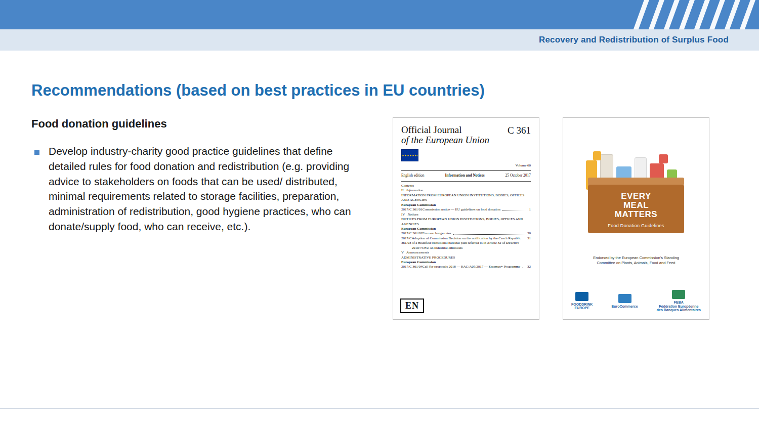Recovery and Redistribution of Surplus Food
Recommendations (based on best practices in EU countries)
Food donation guidelines
Develop industry-charity good practice guidelines that define detailed rules for food donation and redistribution (e.g. providing advice to stakeholders on foods that can be used/ distributed, minimal requirements related to storage facilities, preparation, administration of redistribution, good hygiene practices, who can donate/supply food, who can receive, etc.).
Official Journal
of the European Union
C 361
Volume 60
English edition Information and Notices 25 October 2017
Contents
II Information
INFORMATION FROM EUROPEAN UNION INSTITUTIONS, BODIES, OFFICES AND AGENCIES
European Commission
2017/C 361/01 Commission notice — EU guidelines on food donation 1
IV Notices
NOTICES FROM EUROPEAN UNION INSTITUTIONS, BODIES, OFFICES AND AGENCIES
European Commission
2017/C 361/02 Euro exchange rates 30
2017/C 361/03 Adoption of Commission Decision on the notification by the Czech Republic of a modified transitional national plan referred to in Article 32 of Directive 2010/75/EU on industrial emissions 31
V Announcements
ADMINISTRATIVE PROCEDURES
European Commission
2017/C 361/04 Call for proposals 2018 — EAC/A05/2017 — Erasmus+ Programme 32
EN
EVERY
MEAL
MATTERS
Food Donation Guidelines
Endorsed by the European Commission’s Standing
Committee on Plants, Animals, Food and Feed
FOODDRINK
EUROPE
EuroCommerce
FEBA
Fédération Européenne
des Banques Alimentaires